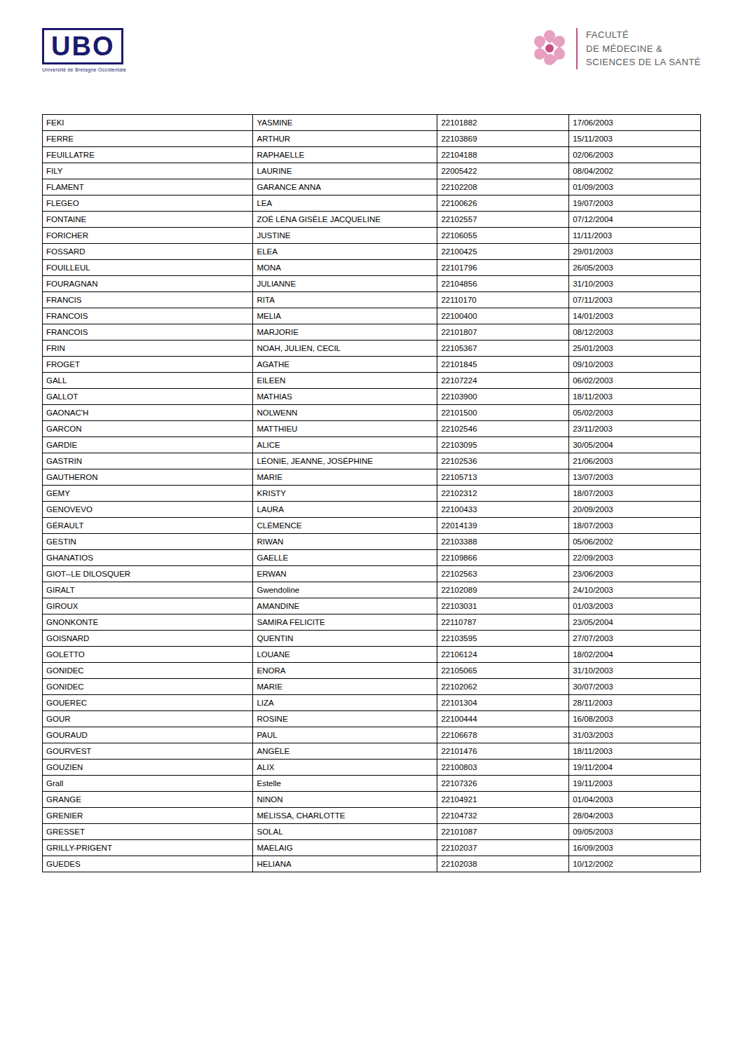UBO
Université de Bretagne Occidentale
FACULTÉ
DE MÉDECINE &
SCIENCES DE LA SANTÉ
| FEKI | YASMINE | 22101882 | 17/06/2003 |
| FERRE | ARTHUR | 22103869 | 15/11/2003 |
| FEUILLATRE | RAPHAELLE | 22104188 | 02/06/2003 |
| FILY | LAURINE | 22005422 | 08/04/2002 |
| FLAMENT | GARANCE ANNA | 22102208 | 01/09/2003 |
| FLEGEO | LEA | 22100626 | 19/07/2003 |
| FONTAINE | ZOÉ LÉNA GISÈLE JACQUELINE | 22102557 | 07/12/2004 |
| FORICHER | JUSTINE | 22106055 | 11/11/2003 |
| FOSSARD | ELEA | 22100425 | 29/01/2003 |
| FOUILLEUL | MONA | 22101796 | 26/05/2003 |
| FOURAGNAN | JULIANNE | 22104856 | 31/10/2003 |
| FRANCIS | RITA | 22110170 | 07/11/2003 |
| FRANCOIS | MELIA | 22100400 | 14/01/2003 |
| FRANCOIS | MARJORIE | 22101807 | 08/12/2003 |
| FRIN | NOAH, JULIEN, CECIL | 22105367 | 25/01/2003 |
| FROGET | AGATHE | 22101845 | 09/10/2003 |
| GALL | EILEEN | 22107224 | 06/02/2003 |
| GALLOT | MATHIAS | 22103900 | 18/11/2003 |
| GAONAC'H | NOLWENN | 22101500 | 05/02/2003 |
| GARCON | MATTHIEU | 22102546 | 23/11/2003 |
| GARDIE | ALICE | 22103095 | 30/05/2004 |
| GASTRIN | LÉONIE, JEANNE, JOSÉPHINE | 22102536 | 21/06/2003 |
| GAUTHERON | MARIE | 22105713 | 13/07/2003 |
| GEMY | KRISTY | 22102312 | 18/07/2003 |
| GENOVEVO | LAURA | 22100433 | 20/09/2003 |
| GÉRAULT | CLÉMENCE | 22014139 | 18/07/2003 |
| GESTIN | RIWAN | 22103388 | 05/06/2002 |
| GHANATIOS | GAELLE | 22109866 | 22/09/2003 |
| GIOT--LE DILOSQUER | ERWAN | 22102563 | 23/06/2003 |
| GIRALT | Gwendoline | 22102089 | 24/10/2003 |
| GIROUX | AMANDINE | 22103031 | 01/03/2003 |
| GNONKONTE | SAMIRA FELICITE | 22110787 | 23/05/2004 |
| GOISNARD | QUENTIN | 22103595 | 27/07/2003 |
| GOLETTO | LOUANE | 22106124 | 18/02/2004 |
| GONIDEC | ENORA | 22105065 | 31/10/2003 |
| GONIDEC | MARIE | 22102062 | 30/07/2003 |
| GOUEREC | LIZA | 22101304 | 28/11/2003 |
| GOUR | ROSINE | 22100444 | 16/08/2003 |
| GOURAUD | PAUL | 22106678 | 31/03/2003 |
| GOURVEST | ANGÈLE | 22101476 | 18/11/2003 |
| GOUZIEN | ALIX | 22100803 | 19/11/2004 |
| Grall | Estelle | 22107326 | 19/11/2003 |
| GRANGE | NINON | 22104921 | 01/04/2003 |
| GRENIER | MÉLISSA, CHARLOTTE | 22104732 | 28/04/2003 |
| GRESSET | SOLAL | 22101087 | 09/05/2003 |
| GRILLY-PRIGENT | MAELAIG | 22102037 | 16/09/2003 |
| GUEDES | HELIANA | 22102038 | 10/12/2002 |